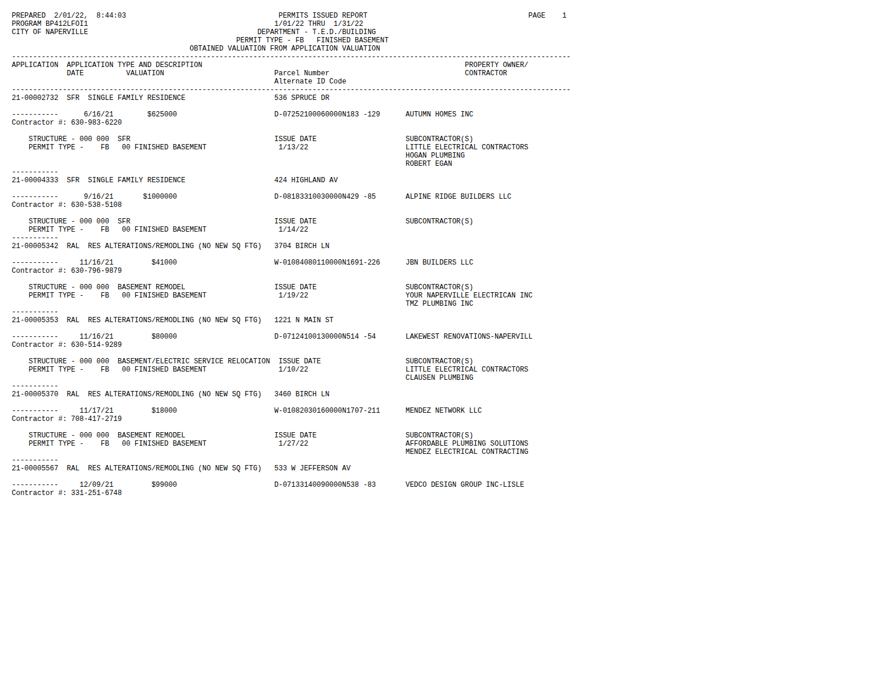PREPARED  2/01/22,  8:44:03                                    PERMITS ISSUED REPORT                                      PAGE    1
PROGRAM BP412LFOI1                                            1/01/22 THRU  1/31/22
CITY OF NAPERVILLE                                        DEPARTMENT - T.E.D./BUILDING
                                                     PERMIT TYPE - FB   FINISHED BASEMENT
                                          OBTAINED VALUATION FROM APPLICATION VALUATION
------------------------------------------------------------------------------------------------------------------------------------
APPLICATION  APPLICATION TYPE AND DESCRIPTION                                                              PROPERTY OWNER/
             DATE          VALUATION                          Parcel Number                                CONTRACTOR
                                                              Alternate ID Code
------------------------------------------------------------------------------------------------------------------------------------
21-00002732  SFR  SINGLE FAMILY RESIDENCE                     536 SPRUCE DR

-----------      6/16/21        $625000                       D-07252100060000N183 -129      AUTUMN HOMES INC
Contractor #: 630-983-6220

    STRUCTURE - 000 000  SFR                                  ISSUE DATE                     SUBCONTRACTOR(S)
    PERMIT TYPE -    FB   00 FINISHED BASEMENT                 1/13/22                       LITTLE ELECTRICAL CONTRACTORS
                                                                                             HOGAN PLUMBING
                                                                                             ROBERT EGAN
-----------
21-00004333  SFR  SINGLE FAMILY RESIDENCE                     424 HIGHLAND AV

-----------      9/16/21       $1000000                       D-08183310030000N429 -85       ALPINE RIDGE BUILDERS LLC
Contractor #: 630-538-5108

    STRUCTURE - 000 000  SFR                                  ISSUE DATE                     SUBCONTRACTOR(S)
    PERMIT TYPE -    FB   00 FINISHED BASEMENT                 1/14/22
-----------
21-00005342  RAL  RES ALTERATIONS/REMODLING (NO NEW SQ FTG)   3704 BIRCH LN

-----------     11/16/21         $41000                       W-01084080110000N1691-226      JBN BUILDERS LLC
Contractor #: 630-796-9879

    STRUCTURE - 000 000  BASEMENT REMODEL                     ISSUE DATE                     SUBCONTRACTOR(S)
    PERMIT TYPE -    FB   00 FINISHED BASEMENT                 1/19/22                       YOUR NAPERVILLE ELECTRICAN INC
                                                                                             TMZ PLUMBING INC
-----------
21-00005353  RAL  RES ALTERATIONS/REMODLING (NO NEW SQ FTG)   1221 N MAIN ST

-----------     11/16/21         $80000                       D-07124100130000N514 -54       LAKEWEST RENOVATIONS-NAPERVILL
Contractor #: 630-514-9289

    STRUCTURE - 000 000  BASEMENT/ELECTRIC SERVICE RELOCATION  ISSUE DATE                    SUBCONTRACTOR(S)
    PERMIT TYPE -    FB   00 FINISHED BASEMENT                 1/10/22                       LITTLE ELECTRICAL CONTRACTORS
                                                                                             CLAUSEN PLUMBING
-----------
21-00005370  RAL  RES ALTERATIONS/REMODLING (NO NEW SQ FTG)   3460 BIRCH LN

-----------     11/17/21         $18000                       W-01082030160000N1707-211      MENDEZ NETWORK LLC
Contractor #: 708-417-2719

    STRUCTURE - 000 000  BASEMENT REMODEL                     ISSUE DATE                     SUBCONTRACTOR(S)
    PERMIT TYPE -    FB   00 FINISHED BASEMENT                 1/27/22                       AFFORDABLE PLUMBING SOLUTIONS
                                                                                             MENDEZ ELECTRICAL CONTRACTING
-----------
21-00005567  RAL  RES ALTERATIONS/REMODLING (NO NEW SQ FTG)   533 W JEFFERSON AV

-----------     12/09/21         $99000                       D-07133140090000N538 -83       VEDCO DESIGN GROUP INC-LISLE
Contractor #: 331-251-6748